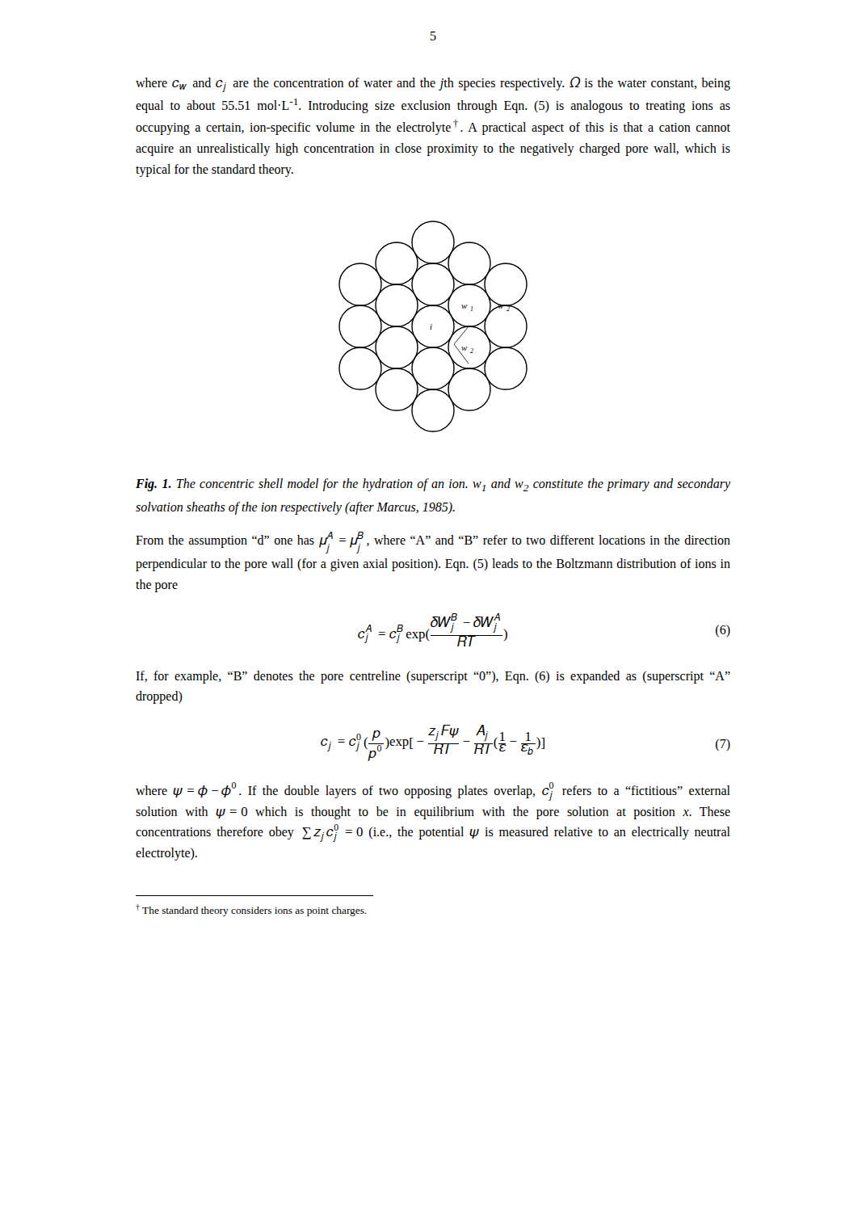5
where cw and cj are the concentration of water and the jth species respectively. Ω is the water constant, being equal to about 55.51 mol·L-1. Introducing size exclusion through Eqn. (5) is analogous to treating ions as occupying a certain, ion-specific volume in the electrolyte†. A practical aspect of this is that a cation cannot acquire an unrealistically high concentration in close proximity to the negatively charged pore wall, which is typical for the standard theory.
i w1 w2 w2
Fig. 1. The concentric shell model for the hydration of an ion. w1 and w2 constitute the primary and secondary solvation sheaths of the ion respectively (after Marcus, 1985).
From the assumption “d” one has μjA=μjB, where “A” and “B” refer to two different locations in the direction perpendicular to the pore wall (for a given axial position). Eqn. (5) leads to the Boltzmann distribution of ions in the pore
cjA = cjB exp ( δWjB−δWjA RT )
(6)
If, for example, “B” denotes the pore centreline (superscript “0”), Eqn. (6) is expanded as (superscript “A” dropped)
cj = cj0 ( pp0 ) exp [ − zjFψ RT − Aj RT ( 1ε − 1εb ) ]
(7)
where ψ=ϕ−ϕ0. If the double layers of two opposing plates overlap, cj0 refers to a “fictitious” external solution with ψ=0 which is thought to be in equilibrium with the pore solution at position x. These concentrations therefore obey ∑zjcj0=0 (i.e., the potential ψ is measured relative to an electrically neutral electrolyte).
† The standard theory considers ions as point charges.